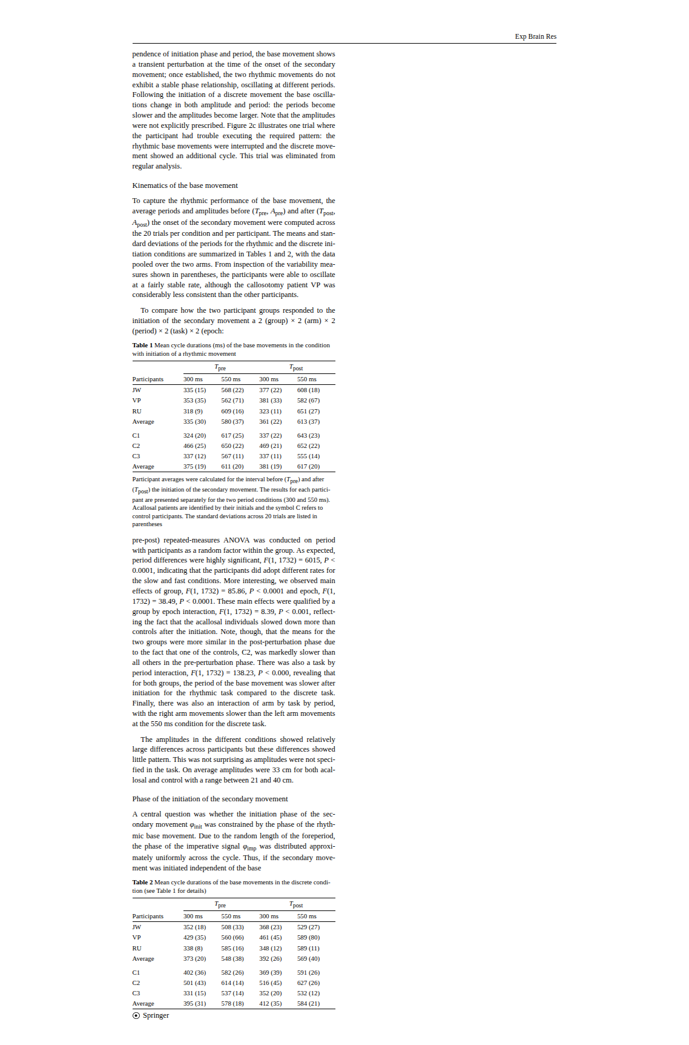Exp Brain Res
pendence of initiation phase and period, the base movement shows a transient perturbation at the time of the onset of the secondary movement; once established, the two rhythmic movements do not exhibit a stable phase relationship, oscillating at different periods. Following the initiation of a discrete movement the base oscillations change in both amplitude and period: the periods become slower and the amplitudes become larger. Note that the amplitudes were not explicitly prescribed. Figure 2c illustrates one trial where the participant had trouble executing the required pattern: the rhythmic base movements were interrupted and the discrete movement showed an additional cycle. This trial was eliminated from regular analysis.
Kinematics of the base movement
To capture the rhythmic performance of the base movement, the average periods and amplitudes before (Tpre, Apre) and after (Tpost, Apost) the onset of the secondary movement were computed across the 20 trials per condition and per participant. The means and standard deviations of the periods for the rhythmic and the discrete initiation conditions are summarized in Tables 1 and 2, with the data pooled over the two arms. From inspection of the variability measures shown in parentheses, the participants were able to oscillate at a fairly stable rate, although the callosotomy patient VP was considerably less consistent than the other participants.
To compare how the two participant groups responded to the initiation of the secondary movement a 2 (group) × 2 (arm) × 2 (period) × 2 (task) × 2 (epoch:
Table 1 Mean cycle durations (ms) of the base movements in the condition with initiation of a rhythmic movement
| | T pre | T post |
| --- | --- | --- |
| Participants | 300 ms | 550 ms | 300 ms | 550 ms |
| JW | 335 (15) | 568 (22) | 377 (22) | 608 (18) |
| VP | 353 (35) | 562 (71) | 381 (33) | 582 (67) |
| RU | 318 (9) | 609 (16) | 323 (11) | 651 (27) |
| Average | 335 (30) | 580 (37) | 361 (22) | 613 (37) |
| C1 | 324 (20) | 617 (25) | 337 (22) | 643 (23) |
| C2 | 466 (25) | 650 (22) | 469 (21) | 652 (22) |
| C3 | 337 (12) | 567 (11) | 337 (11) | 555 (14) |
| Average | 375 (19) | 611 (20) | 381 (19) | 617 (20) |
Participant averages were calculated for the interval before (Tpre) and after (Tpost) the initiation of the secondary movement. The results for each participant are presented separately for the two period conditions (300 and 550 ms). Acallosal patients are identified by their initials and the symbol C refers to control participants. The standard deviations across 20 trials are listed in parentheses
pre-post) repeated-measures ANOVA was conducted on period with participants as a random factor within the group. As expected, period differences were highly significant, F(1, 1732) = 6015, P < 0.0001, indicating that the participants did adopt different rates for the slow and fast conditions. More interesting, we observed main effects of group, F(1, 1732) = 85.86, P < 0.0001 and epoch, F(1, 1732) = 38.49, P < 0.0001. These main effects were qualified by a group by epoch interaction, F(1, 1732) = 8.39, P < 0.001, reflecting the fact that the acallosal individuals slowed down more than controls after the initiation. Note, though, that the means for the two groups were more similar in the post-perturbation phase due to the fact that one of the controls, C2, was markedly slower than all others in the pre-perturbation phase. There was also a task by period interaction, F(1, 1732) = 138.23, P < 0.000, revealing that for both groups, the period of the base movement was slower after initiation for the rhythmic task compared to the discrete task. Finally, there was also an interaction of arm by task by period, with the right arm movements slower than the left arm movements at the 550 ms condition for the discrete task.
The amplitudes in the different conditions showed relatively large differences across participants but these differences showed little pattern. This was not surprising as amplitudes were not specified in the task. On average amplitudes were 33 cm for both acallosal and control with a range between 21 and 40 cm.
Phase of the initiation of the secondary movement
A central question was whether the initiation phase of the secondary movement φinit was constrained by the phase of the rhythmic base movement. Due to the random length of the foreperiod, the phase of the imperative signal φimp was distributed approximately uniformly across the cycle. Thus, if the secondary movement was initiated independent of the base
Table 2 Mean cycle durations of the base movements in the discrete condition (see Table 1 for details)
| | T pre | T post |
| --- | --- | --- |
| Participants | 300 ms | 550 ms | 300 ms | 550 ms |
| JW | 352 (18) | 508 (33) | 368 (23) | 529 (27) |
| VP | 429 (35) | 560 (66) | 461 (45) | 589 (80) |
| RU | 338 (8) | 585 (16) | 348 (12) | 589 (11) |
| Average | 373 (20) | 548 (38) | 392 (26) | 569 (40) |
| C1 | 402 (36) | 582 (26) | 369 (39) | 591 (26) |
| C2 | 501 (43) | 614 (14) | 516 (45) | 627 (26) |
| C3 | 331 (15) | 537 (14) | 352 (20) | 532 (12) |
| Average | 395 (31) | 578 (18) | 412 (35) | 584 (21) |
Springer